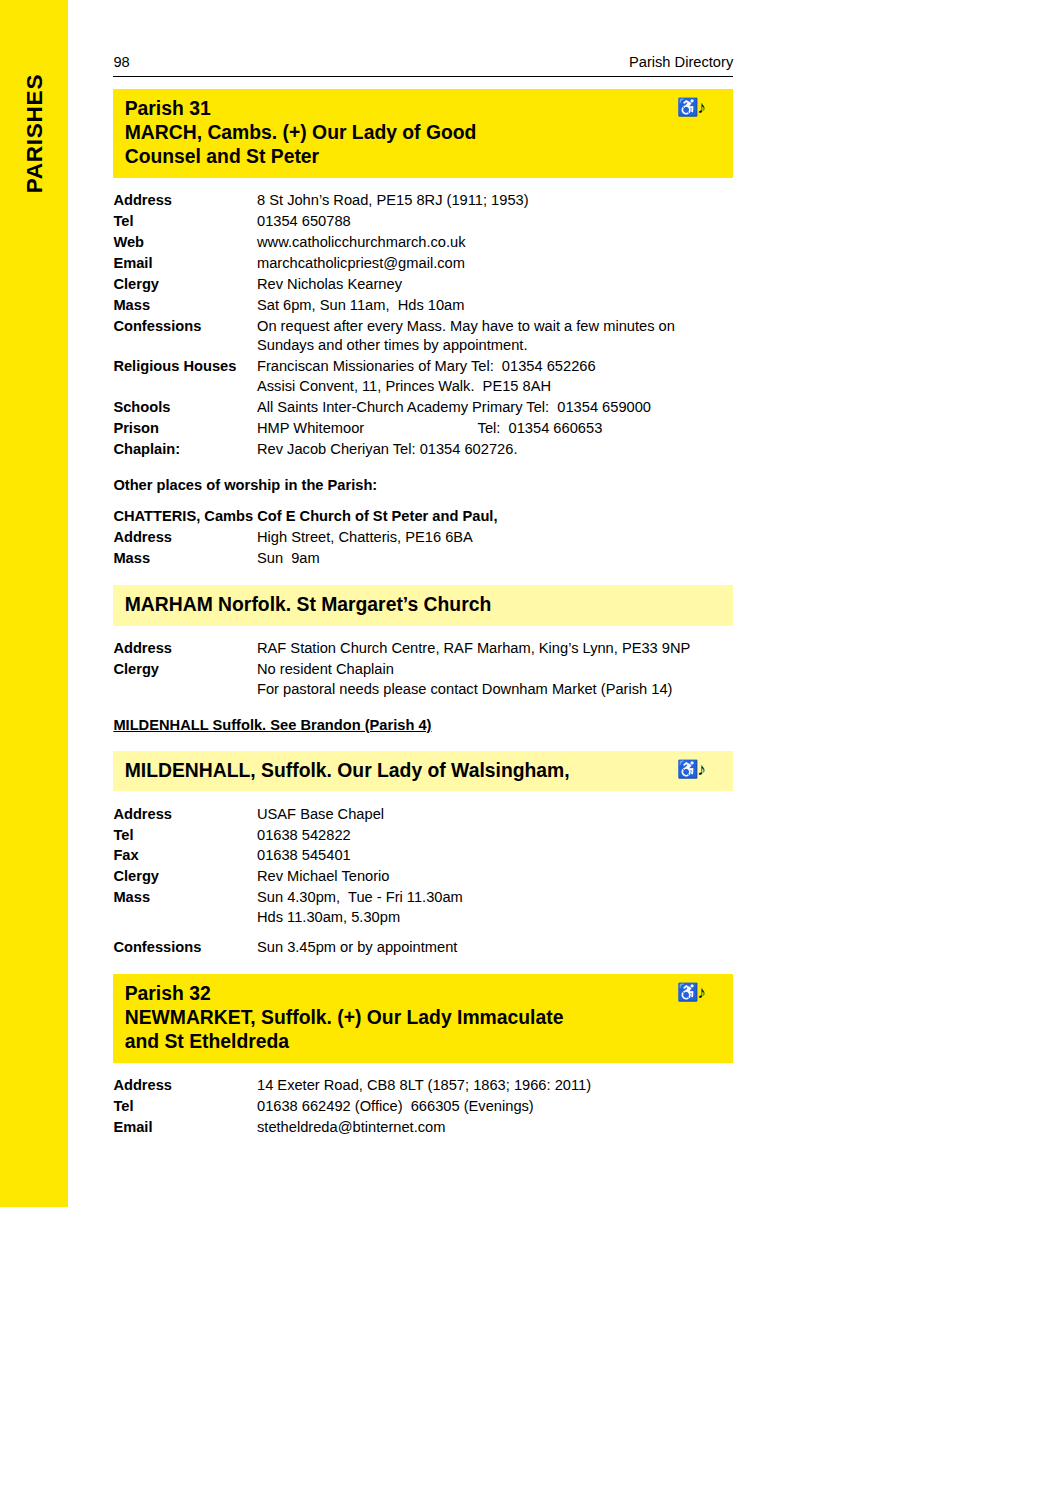PARISHES
98 Parish Directory
♿♪
Parish 31 MARCH, Cambs. (+) Our Lady of Good
Counsel and St Peter
| Address | 8 St John’s Road, PE15 8RJ (1911; 1953) |
| Tel | 01354 650788 |
| Web | www.catholicchurchmarch.co.uk |
| Email | marchcatholicpriest@gmail.com |
| Clergy | Rev Nicholas Kearney |
| Mass | Sat 6pm, Sun 11am, Hds 10am |
| Confessions | On request after every Mass. May have to wait a few minutes on Sundays and other times by appointment. |
| Religious Houses | Franciscan Missionaries of Mary Tel: 01354 652266 Assisi Convent, 11, Princes Walk. PE15 8AH |
| Schools | All Saints Inter-Church Academy Primary Tel: 01354 659000 |
| Prison | HMP Whitemoor Tel: 01354 660653 |
| Chaplain: | Rev Jacob Cheriyan Tel: 01354 602726. |
Other places of worship in the Parish:
| CHATTERIS, Cambs Cof E Church of St Peter and Paul, |
| Address | High Street, Chatteris, PE16 6BA |
| Mass | Sun 9am |
MARHAM Norfolk. St Margaret’s Church
| Address | RAF Station Church Centre, RAF Marham, King’s Lynn, PE33 9NP |
| Clergy | No resident Chaplain For pastoral needs please contact Downham Market (Parish 14) |
MILDENHALL Suffolk. See Brandon (Parish 4)
♿♪
MILDENHALL, Suffolk. Our Lady of Walsingham,
| Address | USAF Base Chapel |
| Tel | 01638 542822 |
| Fax | 01638 545401 |
| Clergy | Rev Michael Tenorio |
| Mass | Sun 4.30pm, Tue - Fri 11.30am Hds 11.30am, 5.30pm |
| Confessions | Sun 3.45pm or by appointment |
♿♪
Parish 32 NEWMARKET, Suffolk. (+) Our Lady Immaculate
and St Etheldreda
| Address | 14 Exeter Road, CB8 8LT (1857; 1863; 1966: 2011) |
| Tel | 01638 662492 (Office) 666305 (Evenings) |
| Email | stetheldreda@btinternet.com |